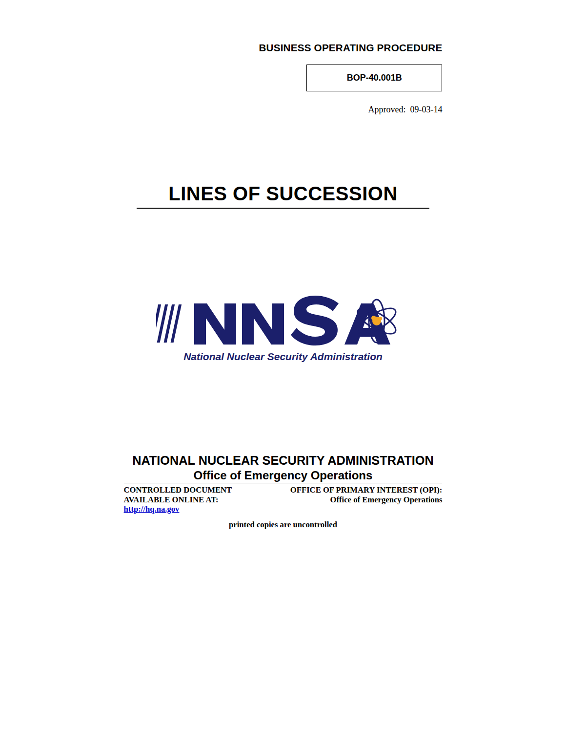BUSINESS OPERATING PROCEDURE
BOP-40.001B
Approved: 09-03-14
LINES OF SUCCESSION
National Nuclear Security Administration
NATIONAL NUCLEAR SECURITY ADMINISTRATION
Office of Emergency Operations
CONTROLLED DOCUMENT
AVAILABLE ONLINE AT:
http://hq.na.gov
OFFICE OF PRIMARY INTEREST (OPI):
Office of Emergency Operations
printed copies are uncontrolled